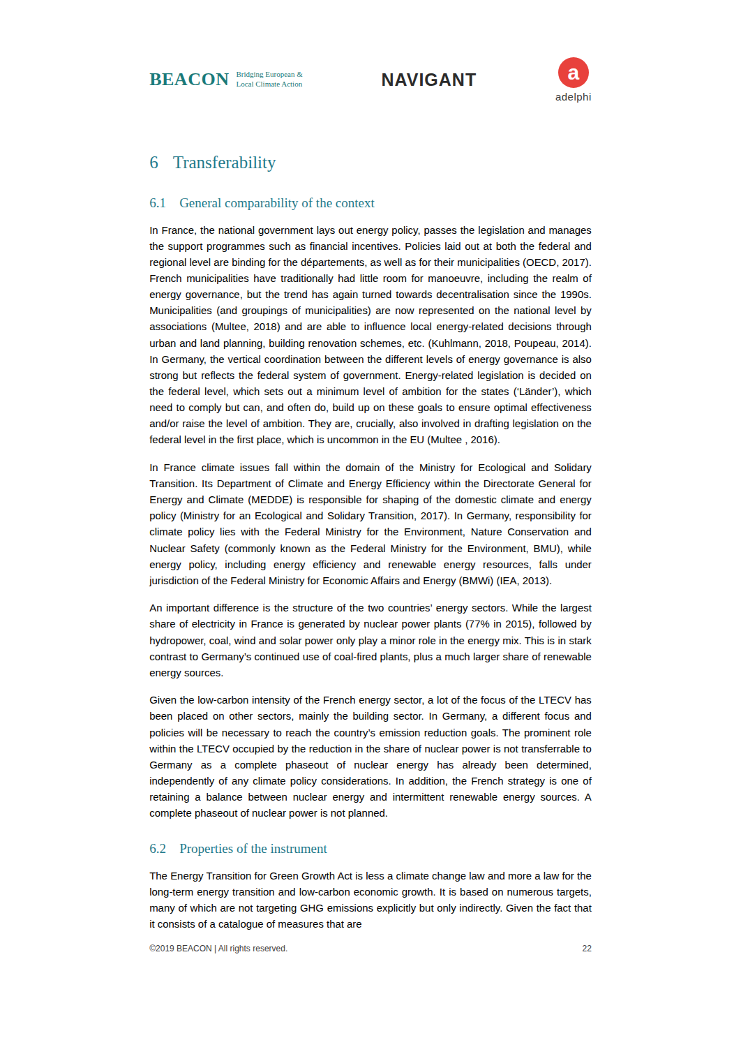BEACON Bridging European &
Local Climate Action
NAVIGANT
a
adelphi
6 Transferability
6.1 General comparability of the context
In France, the national government lays out energy policy, passes the legislation and manages the support programmes such as financial incentives. Policies laid out at both the federal and regional level are binding for the départements, as well as for their municipalities (OECD, 2017). French municipalities have traditionally had little room for manoeuvre, including the realm of energy governance, but the trend has again turned towards decentralisation since the 1990s. Municipalities (and groupings of municipalities) are now represented on the national level by associations (Multee, 2018) and are able to influence local energy-related decisions through urban and land planning, building renovation schemes, etc. (Kuhlmann, 2018, Poupeau, 2014). In Germany, the vertical coordination between the different levels of energy governance is also strong but reflects the federal system of government. Energy-related legislation is decided on the federal level, which sets out a minimum level of ambition for the states (‘Länder’), which need to comply but can, and often do, build up on these goals to ensure optimal effectiveness and/or raise the level of ambition. They are, crucially, also involved in drafting legislation on the federal level in the first place, which is uncommon in the EU (Multee , 2016).
In France climate issues fall within the domain of the Ministry for Ecological and Solidary Transition. Its Department of Climate and Energy Efficiency within the Directorate General for Energy and Climate (MEDDE) is responsible for shaping of the domestic climate and energy policy (Ministry for an Ecological and Solidary Transition, 2017). In Germany, responsibility for climate policy lies with the Federal Ministry for the Environment, Nature Conservation and Nuclear Safety (commonly known as the Federal Ministry for the Environment, BMU), while energy policy, including energy efficiency and renewable energy resources, falls under jurisdiction of the Federal Ministry for Economic Affairs and Energy (BMWi) (IEA, 2013).
An important difference is the structure of the two countries’ energy sectors. While the largest share of electricity in France is generated by nuclear power plants (77% in 2015), followed by hydropower, coal, wind and solar power only play a minor role in the energy mix. This is in stark contrast to Germany’s continued use of coal-fired plants, plus a much larger share of renewable energy sources.
Given the low-carbon intensity of the French energy sector, a lot of the focus of the LTECV has been placed on other sectors, mainly the building sector. In Germany, a different focus and policies will be necessary to reach the country’s emission reduction goals. The prominent role within the LTECV occupied by the reduction in the share of nuclear power is not transferrable to Germany as a complete phaseout of nuclear energy has already been determined, independently of any climate policy considerations. In addition, the French strategy is one of retaining a balance between nuclear energy and intermittent renewable energy sources. A complete phaseout of nuclear power is not planned.
6.2 Properties of the instrument
The Energy Transition for Green Growth Act is less a climate change law and more a law for the long-term energy transition and low-carbon economic growth. It is based on numerous targets, many of which are not targeting GHG emissions explicitly but only indirectly. Given the fact that it consists of a catalogue of measures that are
©2019 BEACON | All rights reserved. 22